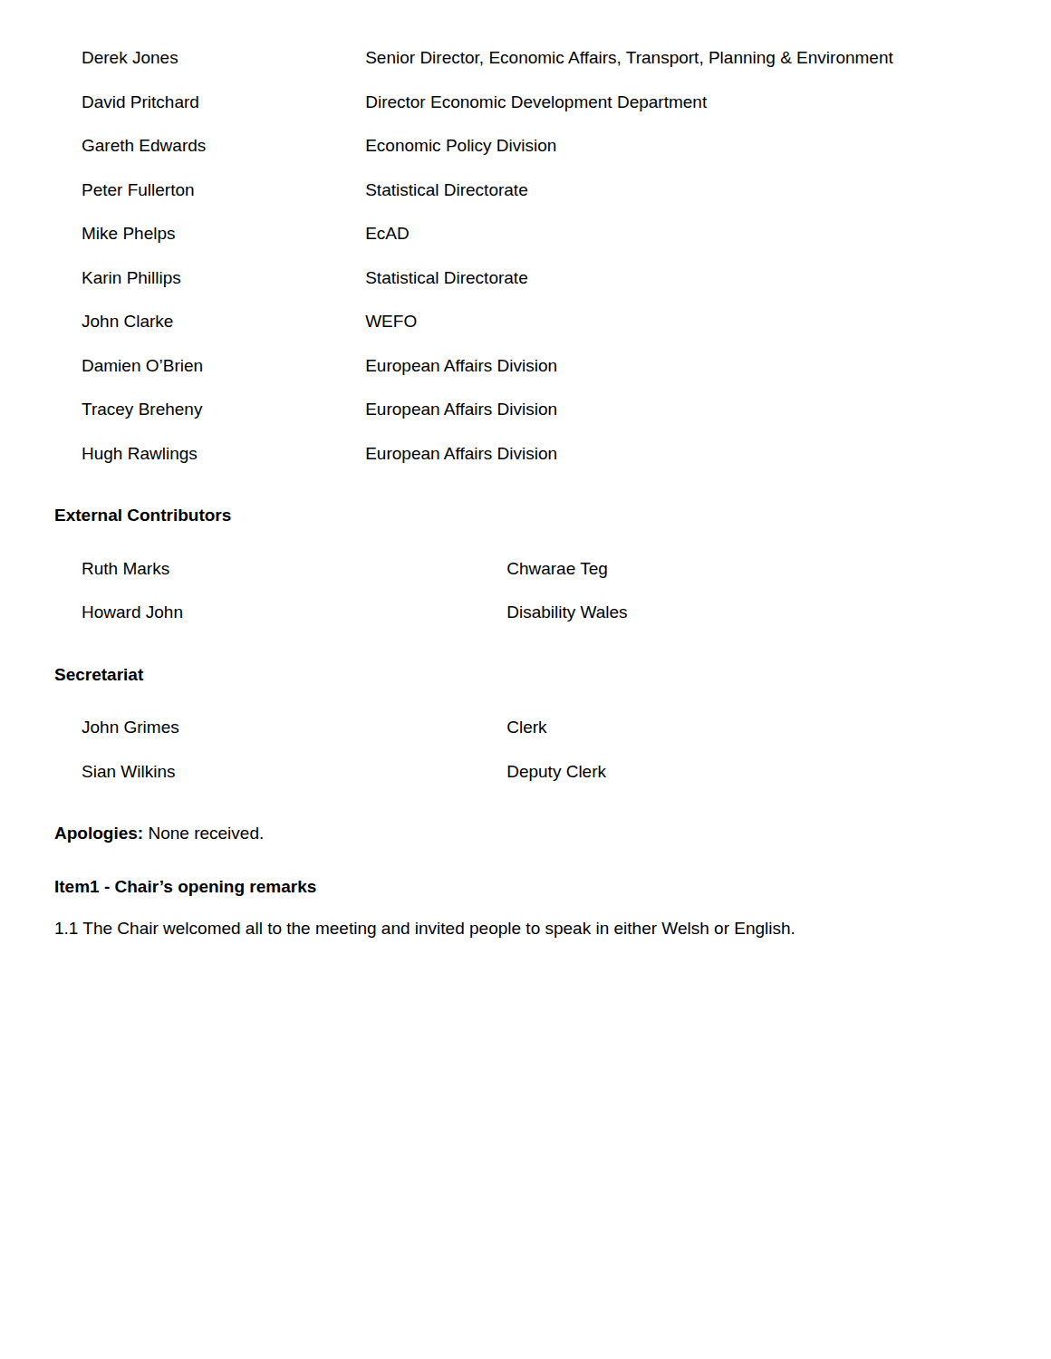| Derek Jones | Senior Director, Economic Affairs, Transport, Planning & Environment |
| David Pritchard | Director Economic Development Department |
| Gareth Edwards | Economic Policy Division |
| Peter Fullerton | Statistical Directorate |
| Mike Phelps | EcAD |
| Karin Phillips | Statistical Directorate |
| John Clarke | WEFO |
| Damien O’Brien | European Affairs Division |
| Tracey Breheny | European Affairs Division |
| Hugh Rawlings | European Affairs Division |
External Contributors
| Ruth Marks | Chwarae Teg |
| Howard John | Disability Wales |
Secretariat
| John Grimes | Clerk |
| Sian Wilkins | Deputy Clerk |
Apologies: None received.
Item1 - Chair’s opening remarks
1.1 The Chair welcomed all to the meeting and invited people to speak in either Welsh or English.